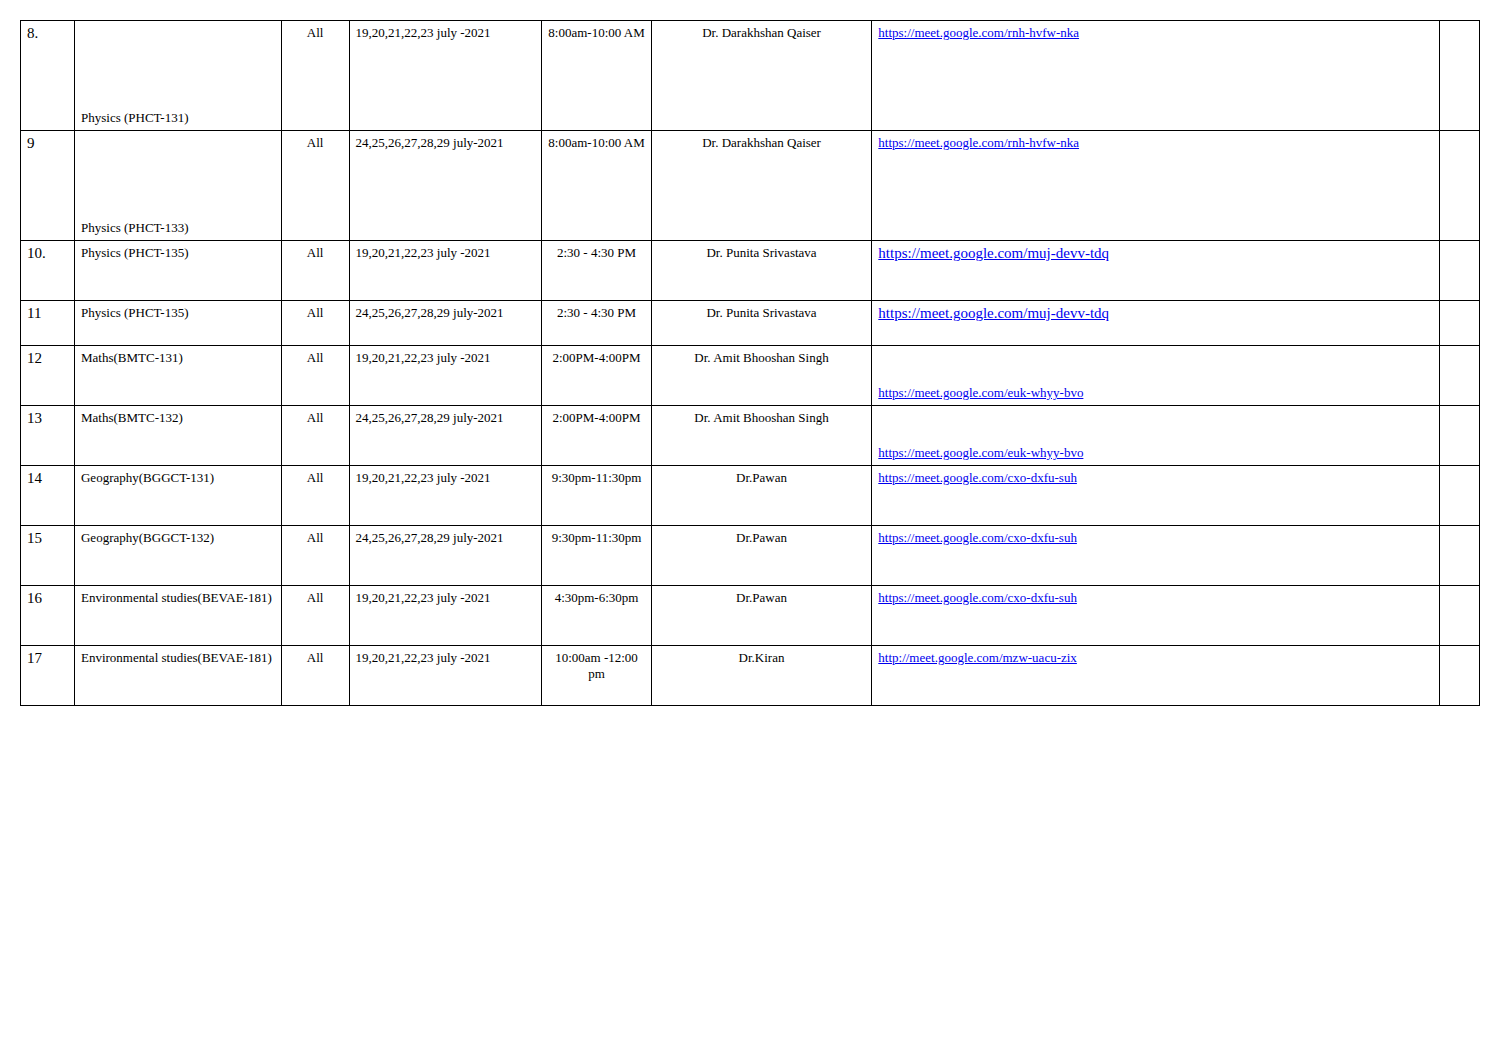| 8. | Physics (PHCT-131) | All | 19,20,21,22,23 july -2021 | 8:00am-10:00 AM | Dr. Darakhshan Qaiser | https://meet.google.com/rnh-hvfw-nka | |
| 9 | Physics (PHCT-133) | All | 24,25,26,27,28,29 july-2021 | 8:00am-10:00 AM | Dr. Darakhshan Qaiser | https://meet.google.com/rnh-hvfw-nka | |
| 10. | Physics (PHCT-135) | All | 19,20,21,22,23 july -2021 | 2:30 - 4:30 PM | Dr. Punita Srivastava | https://meet.google.com/muj-devv-tdq | |
| 11 | Physics (PHCT-135) | All | 24,25,26,27,28,29 july-2021 | 2:30 - 4:30 PM | Dr. Punita Srivastava | https://meet.google.com/muj-devv-tdq | |
| 12 | Maths(BMTC-131) | All | 19,20,21,22,23 july -2021 | 2:00PM-4:00PM | Dr. Amit Bhooshan Singh | https://meet.google.com/euk-whyy-bvo | |
| 13 | Maths(BMTC-132) | All | 24,25,26,27,28,29 july-2021 | 2:00PM-4:00PM | Dr. Amit Bhooshan Singh | https://meet.google.com/euk-whyy-bvo | |
| 14 | Geography(BGGCT-131) | All | 19,20,21,22,23 july -2021 | 9:30pm-11:30pm | Dr.Pawan | https://meet.google.com/cxo-dxfu-suh | |
| 15 | Geography(BGGCT-132) | All | 24,25,26,27,28,29 july-2021 | 9:30pm-11:30pm | Dr.Pawan | https://meet.google.com/cxo-dxfu-suh | |
| 16 | Environmental studies(BEVAE-181) | All | 19,20,21,22,23 july -2021 | 4:30pm-6:30pm | Dr.Pawan | https://meet.google.com/cxo-dxfu-suh | |
| 17 | Environmental studies(BEVAE-181) | All | 19,20,21,22,23 july -2021 | 10:00am -12:00 pm | Dr.Kiran | http://meet.google.com/mzw-uacu-zix | |